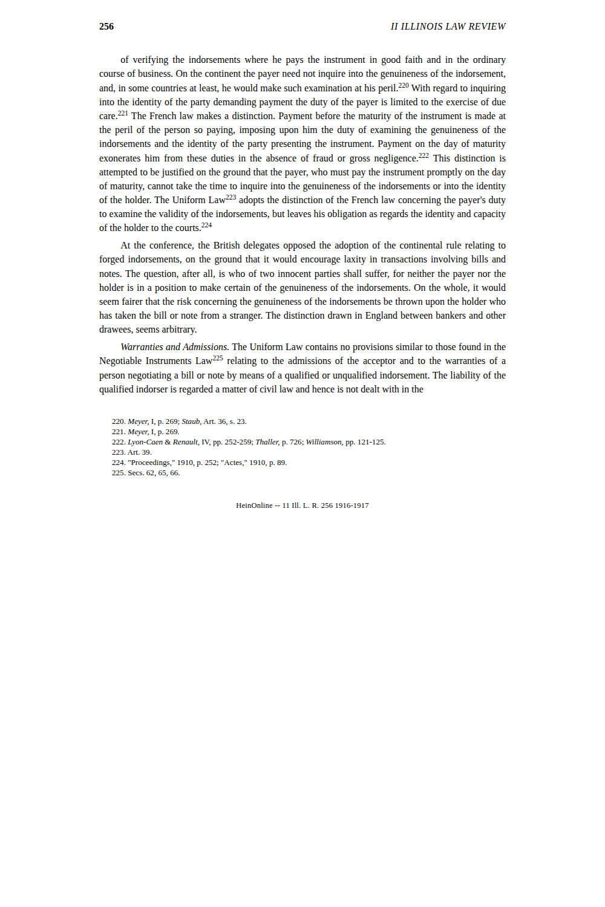256 II ILLINOIS LAW REVIEW
of verifying the indorsements where he pays the instrument in good faith and in the ordinary course of business. On the continent the payer need not inquire into the genuineness of the indorsement, and, in some countries at least, he would make such examination at his peril.220 With regard to inquiring into the identity of the party demanding payment the duty of the payer is limited to the exercise of due care.221 The French law makes a distinction. Payment before the maturity of the instrument is made at the peril of the person so paying, imposing upon him the duty of examining the genuineness of the indorsements and the identity of the party presenting the instrument. Payment on the day of maturity exonerates him from these duties in the absence of fraud or gross negligence.222 This distinction is attempted to be justified on the ground that the payer, who must pay the instrument promptly on the day of maturity, cannot take the time to inquire into the genuineness of the indorsements or into the identity of the holder. The Uniform Law223 adopts the distinction of the French law concerning the payer's duty to examine the validity of the indorsements, but leaves his obligation as regards the identity and capacity of the holder to the courts.224
At the conference, the British delegates opposed the adoption of the continental rule relating to forged indorsements, on the ground that it would encourage laxity in transactions involving bills and notes. The question, after all, is who of two innocent parties shall suffer, for neither the payer nor the holder is in a position to make certain of the genuineness of the indorsements. On the whole, it would seem fairer that the risk concerning the genuineness of the indorsements be thrown upon the holder who has taken the bill or note from a stranger. The distinction drawn in England between bankers and other drawees, seems arbitrary.
Warranties and Admissions. The Uniform Law contains no provisions similar to those found in the Negotiable Instruments Law225 relating to the admissions of the acceptor and to the warranties of a person negotiating a bill or note by means of a qualified or unqualified indorsement. The liability of the qualified indorser is regarded a matter of civil law and hence is not dealt with in the
220. Meyer, I, p. 269; Staub, Art. 36, s. 23.
221. Meyer, I, p. 269.
222. Lyon-Caen & Renault, IV, pp. 252-259; Thaller, p. 726; Williamson, pp. 121-125.
223. Art. 39.
224. "Proceedings," 1910, p. 252; "Actes," 1910, p. 89.
225. Secs. 62, 65, 66.
HeinOnline -- 11 Ill. L. R. 256 1916-1917